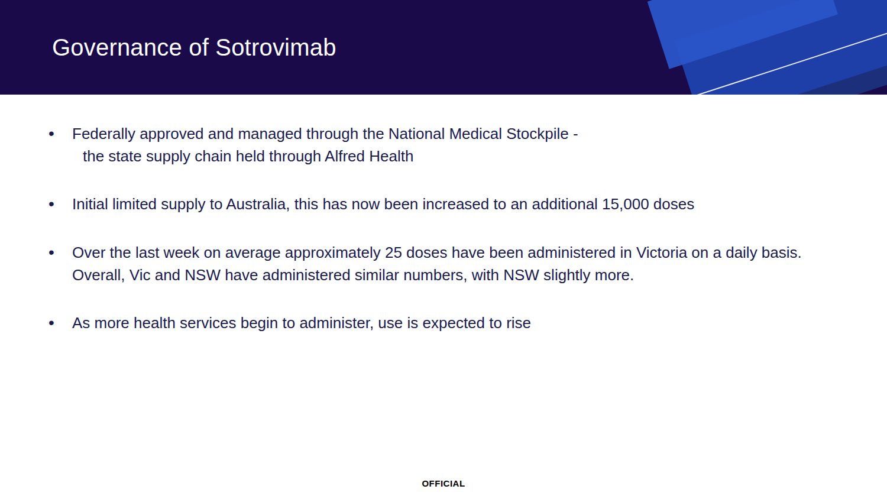Governance of Sotrovimab
Federally approved and managed through the National Medical Stockpile -the state supply chain held through Alfred Health
Initial limited supply to Australia, this has now been increased to an additional 15,000 doses
Over the last week on average approximately 25 doses have been administered in Victoria on a daily basis. Overall, Vic and NSW have administered similar numbers, with NSW slightly more.
As more health services begin to administer, use is expected to rise
OFFICIAL